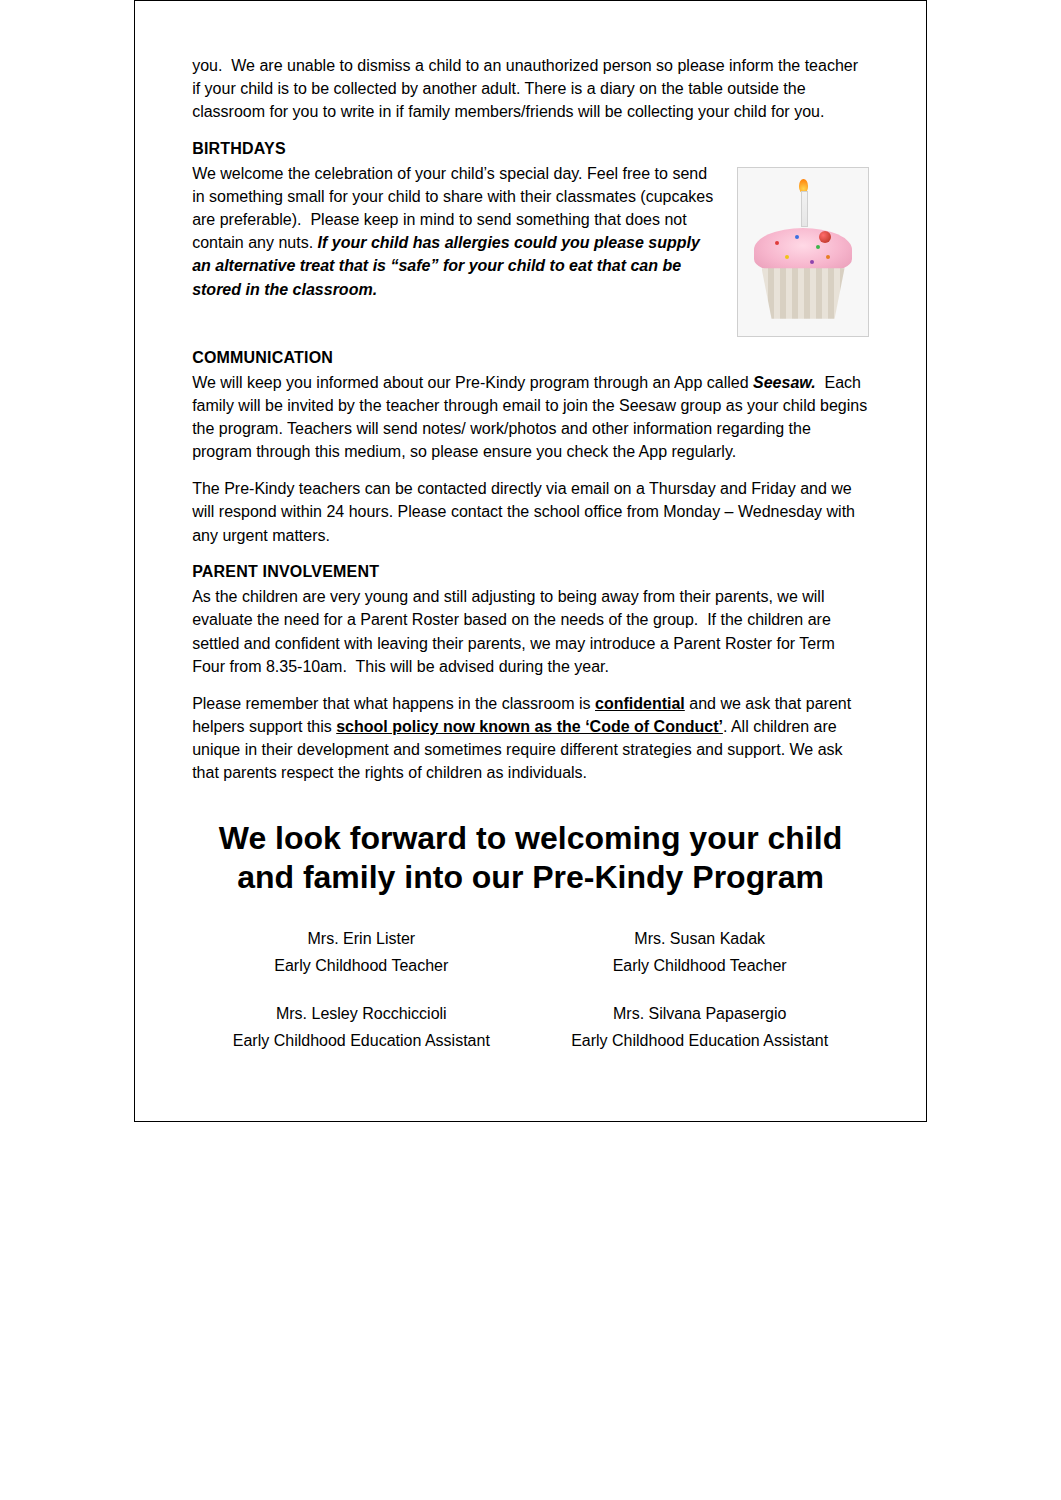you. We are unable to dismiss a child to an unauthorized person so please inform the teacher if your child is to be collected by another adult. There is a diary on the table outside the classroom for you to write in if family members/friends will be collecting your child for you.
Birthdays
We welcome the celebration of your child’s special day. Feel free to send in something small for your child to share with their classmates (cupcakes are preferable). Please keep in mind to send something that does not contain any nuts. If your child has allergies could you please supply an alternative treat that is “safe” for your child to eat that can be stored in the classroom.
Communication
We will keep you informed about our Pre-Kindy program through an App called Seesaw. Each family will be invited by the teacher through email to join the Seesaw group as your child begins the program. Teachers will send notes/ work/photos and other information regarding the program through this medium, so please ensure you check the App regularly.
The Pre-Kindy teachers can be contacted directly via email on a Thursday and Friday and we will respond within 24 hours. Please contact the school office from Monday – Wednesday with any urgent matters.
Parent Involvement
As the children are very young and still adjusting to being away from their parents, we will evaluate the need for a Parent Roster based on the needs of the group. If the children are settled and confident with leaving their parents, we may introduce a Parent Roster for Term Four from 8.35-10am. This will be advised during the year.
Please remember that what happens in the classroom is confidential and we ask that parent helpers support this school policy now known as the ‘Code of Conduct’. All children are unique in their development and sometimes require different strategies and support. We ask that parents respect the rights of children as individuals.
We look forward to welcoming your child and family into our Pre-Kindy Program
| Mrs. Erin Lister | Mrs. Susan Kadak |
| Early Childhood Teacher | Early Childhood Teacher |
| Mrs. Lesley Rocchiccioli | Mrs. Silvana Papasergio |
| Early Childhood Education Assistant | Early Childhood Education Assistant |